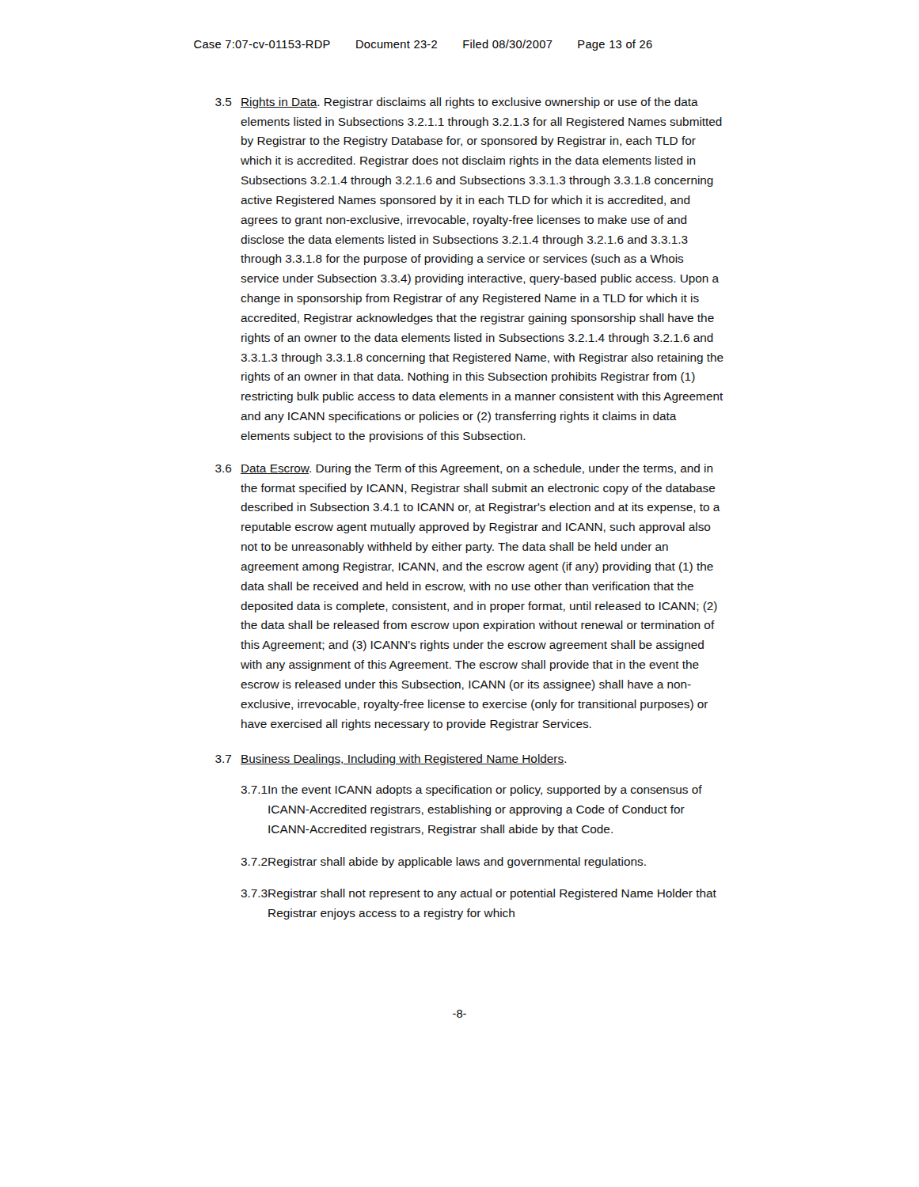Case 7:07-cv-01153-RDP Document 23-2 Filed 08/30/2007 Page 13 of 26
3.5
Rights in Data. Registrar disclaims all rights to exclusive ownership or use of the data elements listed in Subsections 3.2.1.1 through 3.2.1.3 for all Registered Names submitted by Registrar to the Registry Database for, or sponsored by Registrar in, each TLD for which it is accredited. Registrar does not disclaim rights in the data elements listed in Subsections 3.2.1.4 through 3.2.1.6 and Subsections 3.3.1.3 through 3.3.1.8 concerning active Registered Names sponsored by it in each TLD for which it is accredited, and agrees to grant non-exclusive, irrevocable, royalty-free licenses to make use of and disclose the data elements listed in Subsections 3.2.1.4 through 3.2.1.6 and 3.3.1.3 through 3.3.1.8 for the purpose of providing a service or services (such as a Whois service under Subsection 3.3.4) providing interactive, query-based public access. Upon a change in sponsorship from Registrar of any Registered Name in a TLD for which it is accredited, Registrar acknowledges that the registrar gaining sponsorship shall have the rights of an owner to the data elements listed in Subsections 3.2.1.4 through 3.2.1.6 and 3.3.1.3 through 3.3.1.8 concerning that Registered Name, with Registrar also retaining the rights of an owner in that data. Nothing in this Subsection prohibits Registrar from (1) restricting bulk public access to data elements in a manner consistent with this Agreement and any ICANN specifications or policies or (2) transferring rights it claims in data elements subject to the provisions of this Subsection.
3.6
Data Escrow. During the Term of this Agreement, on a schedule, under the terms, and in the format specified by ICANN, Registrar shall submit an electronic copy of the database described in Subsection 3.4.1 to ICANN or, at Registrar's election and at its expense, to a reputable escrow agent mutually approved by Registrar and ICANN, such approval also not to be unreasonably withheld by either party. The data shall be held under an agreement among Registrar, ICANN, and the escrow agent (if any) providing that (1) the data shall be received and held in escrow, with no use other than verification that the deposited data is complete, consistent, and in proper format, until released to ICANN; (2) the data shall be released from escrow upon expiration without renewal or termination of this Agreement; and (3) ICANN's rights under the escrow agreement shall be assigned with any assignment of this Agreement. The escrow shall provide that in the event the escrow is released under this Subsection, ICANN (or its assignee) shall have a non-exclusive, irrevocable, royalty-free license to exercise (only for transitional purposes) or have exercised all rights necessary to provide Registrar Services.
3.7
Business Dealings, Including with Registered Name Holders.
3.7.1
In the event ICANN adopts a specification or policy, supported by a consensus of ICANN-Accredited registrars, establishing or approving a Code of Conduct for ICANN-Accredited registrars, Registrar shall abide by that Code.
3.7.2
Registrar shall abide by applicable laws and governmental regulations.
3.7.3
Registrar shall not represent to any actual or potential Registered Name Holder that Registrar enjoys access to a registry for which
-8-